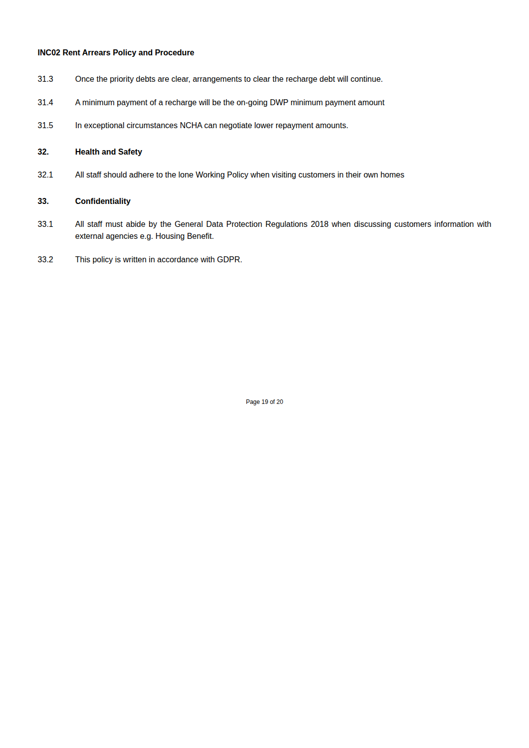INC02 Rent Arrears Policy and Procedure
31.3
Once the priority debts are clear, arrangements to clear the recharge debt will continue.
31.4
A minimum payment of a recharge will be the on-going DWP minimum payment amount
31.5
In exceptional circumstances NCHA can negotiate lower repayment amounts.
32.
Health and Safety
32.1
All staff should adhere to the lone Working Policy when visiting customers in their own homes
33.
Confidentiality
33.1
All staff must abide by the General Data Protection Regulations 2018 when discussing customers information with external agencies e.g. Housing Benefit.
33.2
This policy is written in accordance with GDPR.
Page 19 of 20